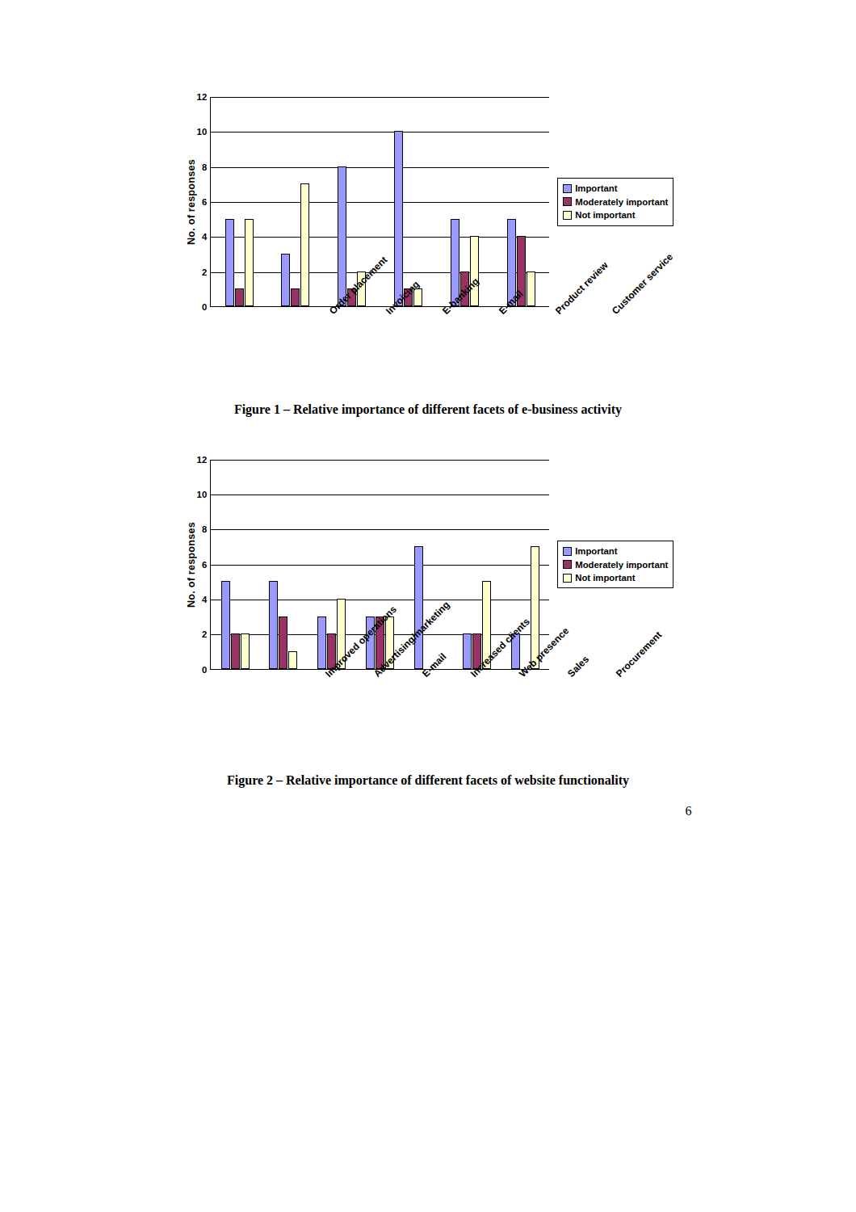No. of responses
12 10 8 6 4 2 0
Important
Moderately important
Not important
Order placement
Invoicing
E-banking
E-mail
Product review
Customer service
Figure 1 – Relative importance of different facets of e-business activity
No. of responses
12 10 8 6 4 2 0
Important
Moderately important
Not important
Improved operations
Advertising/marketing
E-mail
Increased clients
Web presence
Sales
Procurement
Figure 2 – Relative importance of different facets of website functionality
6